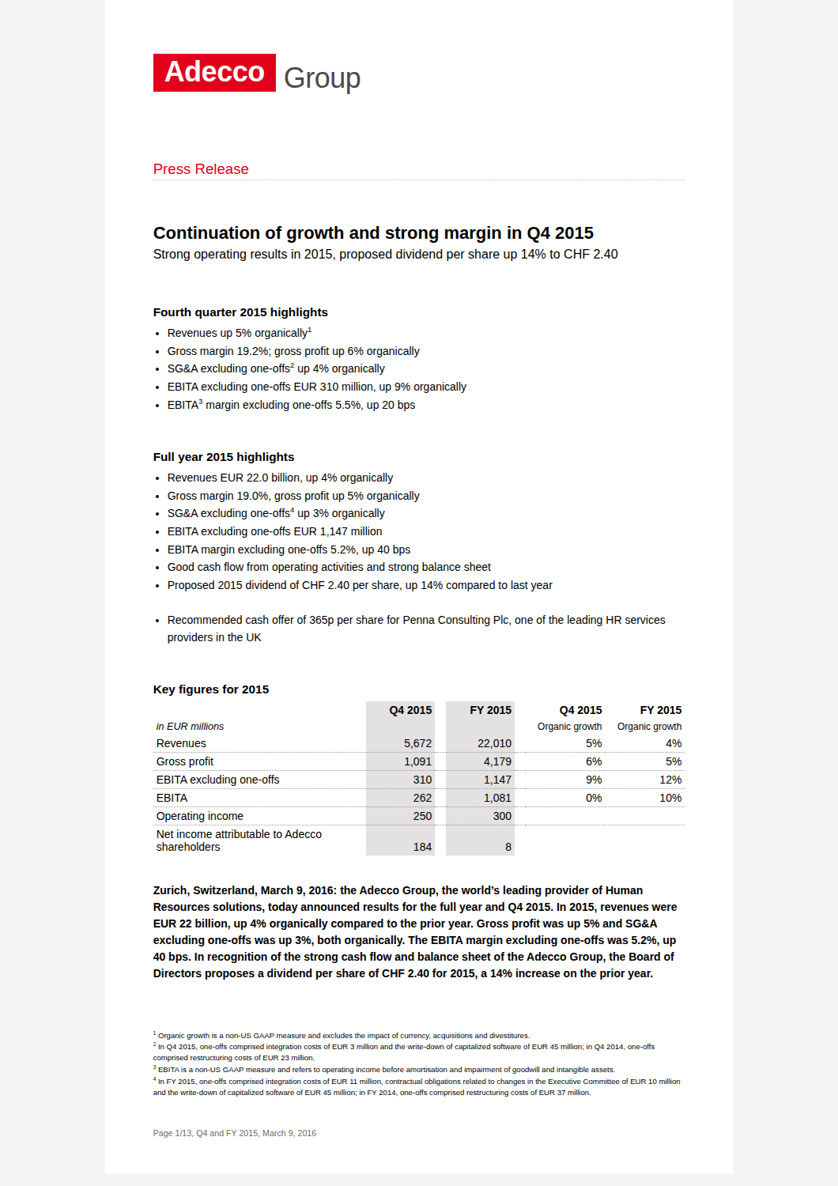Adecco Group
Press Release
Continuation of growth and strong margin in Q4 2015
Strong operating results in 2015, proposed dividend per share up 14% to CHF 2.40
Fourth quarter 2015 highlights
Revenues up 5% organically1
Gross margin 19.2%; gross profit up 6% organically
SG&A excluding one-offs2 up 4% organically
EBITA excluding one-offs EUR 310 million, up 9% organically
EBITA3 margin excluding one-offs 5.5%, up 20 bps
Full year 2015 highlights
Revenues EUR 22.0 billion, up 4% organically
Gross margin 19.0%, gross profit up 5% organically
SG&A excluding one-offs4 up 3% organically
EBITA excluding one-offs EUR 1,147 million
EBITA margin excluding one-offs 5.2%, up 40 bps
Good cash flow from operating activities and strong balance sheet
Proposed 2015 dividend of CHF 2.40 per share, up 14% compared to last year
Recommended cash offer of 365p per share for Penna Consulting Plc, one of the leading HR services providers in the UK
Key figures for 2015
| | Q4 2015 | | FY 2015 | | Q4 2015 | FY 2015 |
| --- | --- | --- | --- | --- | --- | --- |
| in EUR millions | | | | | Organic growth | Organic growth |
| Revenues | 5,672 | | 22,010 | | 5% | 4% |
| Gross profit | 1,091 | | 4,179 | | 6% | 5% |
| EBITA excluding one-offs | 310 | | 1,147 | | 9% | 12% |
| EBITA | 262 | | 1,081 | | 0% | 10% |
| Operating income | 250 | | 300 | | | |
| Net income attributable to Adecco shareholders | 184 | | 8 | | | |
Zurich, Switzerland, March 9, 2016: the Adecco Group, the world’s leading provider of Human Resources solutions, today announced results for the full year and Q4 2015. In 2015, revenues were EUR 22 billion, up 4% organically compared to the prior year. Gross profit was up 5% and SG&A excluding one-offs was up 3%, both organically. The EBITA margin excluding one-offs was 5.2%, up 40 bps. In recognition of the strong cash flow and balance sheet of the Adecco Group, the Board of Directors proposes a dividend per share of CHF 2.40 for 2015, a 14% increase on the prior year.
1 Organic growth is a non-US GAAP measure and excludes the impact of currency, acquisitions and divestitures.
2 In Q4 2015, one-offs comprised integration costs of EUR 3 million and the write-down of capitalized software of EUR 45 million; in Q4 2014, one-offs comprised restructuring costs of EUR 23 million.
3 EBITA is a non-US GAAP measure and refers to operating income before amortisation and impairment of goodwill and intangible assets.
4 In FY 2015, one-offs comprised integration costs of EUR 11 million, contractual obligations related to changes in the Executive Committee of EUR 10 million and the write-down of capitalized software of EUR 45 million; in FY 2014, one-offs comprised restructuring costs of EUR 37 million.
Page 1/13, Q4 and FY 2015, March 9, 2016